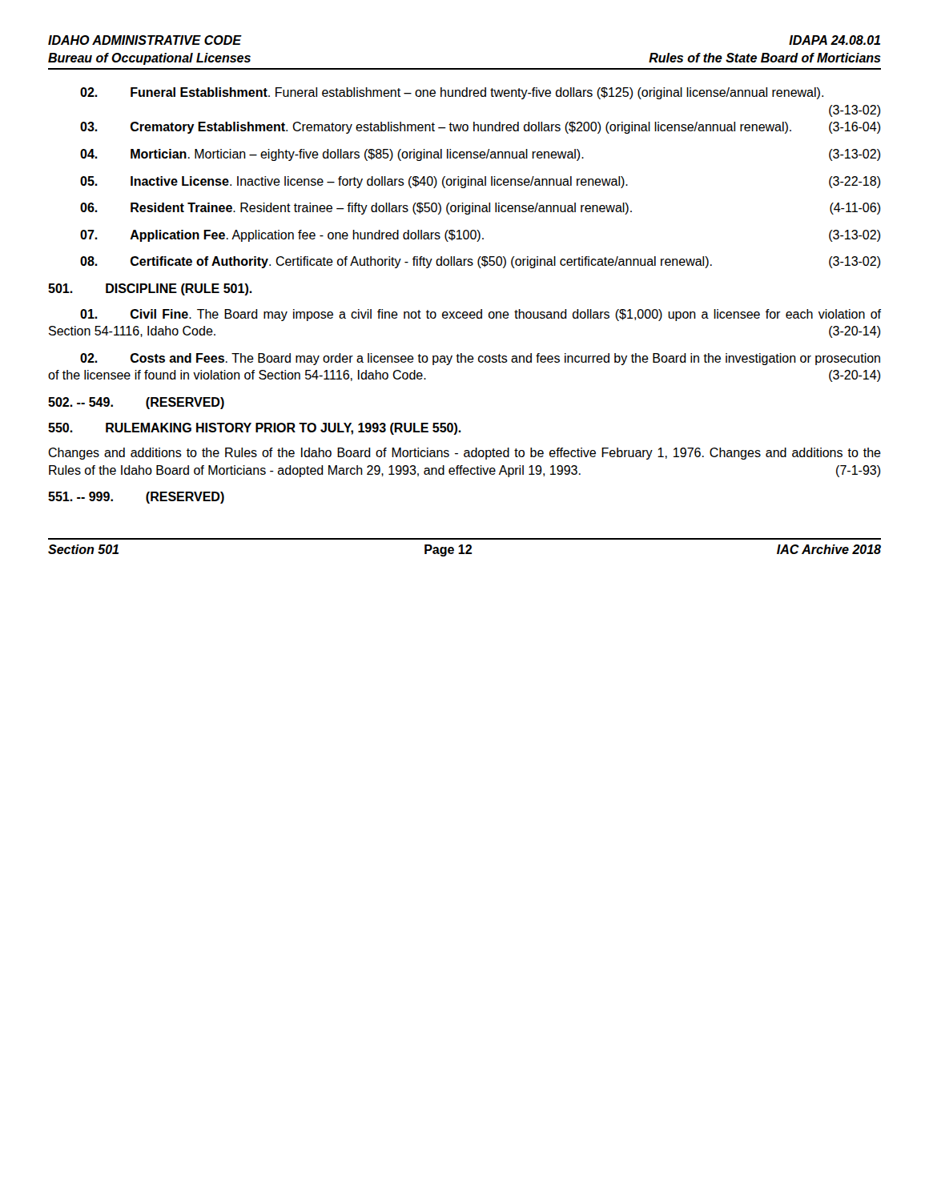IDAHO ADMINISTRATIVE CODE Bureau of Occupational Licenses
IDAPA 24.08.01 Rules of the State Board of Morticians
02. Funeral Establishment. Funeral establishment – one hundred twenty-five dollars ($125) (original license/annual renewal).(3-13-02)
03. Crematory Establishment. Crematory establishment – two hundred dollars ($200) (original license/annual renewal).(3-16-04)
04. Mortician. Mortician – eighty-five dollars ($85) (original license/annual renewal).(3-13-02)
05. Inactive License. Inactive license – forty dollars ($40) (original license/annual renewal).(3-22-18)
06. Resident Trainee. Resident trainee – fifty dollars ($50) (original license/annual renewal).(4-11-06)
07. Application Fee. Application fee - one hundred dollars ($100).(3-13-02)
08. Certificate of Authority. Certificate of Authority - fifty dollars ($50) (original certificate/annual renewal).(3-13-02)
501. DISCIPLINE (RULE 501).
01. Civil Fine. The Board may impose a civil fine not to exceed one thousand dollars ($1,000) upon a licensee for each violation of Section 54-1116, Idaho Code.(3-20-14)
02. Costs and Fees. The Board may order a licensee to pay the costs and fees incurred by the Board in the investigation or prosecution of the licensee if found in violation of Section 54-1116, Idaho Code.(3-20-14)
502. -- 549. (RESERVED)
550. RULEMAKING HISTORY PRIOR TO JULY, 1993 (RULE 550).
Changes and additions to the Rules of the Idaho Board of Morticians - adopted to be effective February 1, 1976. Changes and additions to the Rules of the Idaho Board of Morticians - adopted March 29, 1993, and effective April 19, 1993.(7-1-93)
551. -- 999. (RESERVED)
Section 501
Page 12
IAC Archive 2018